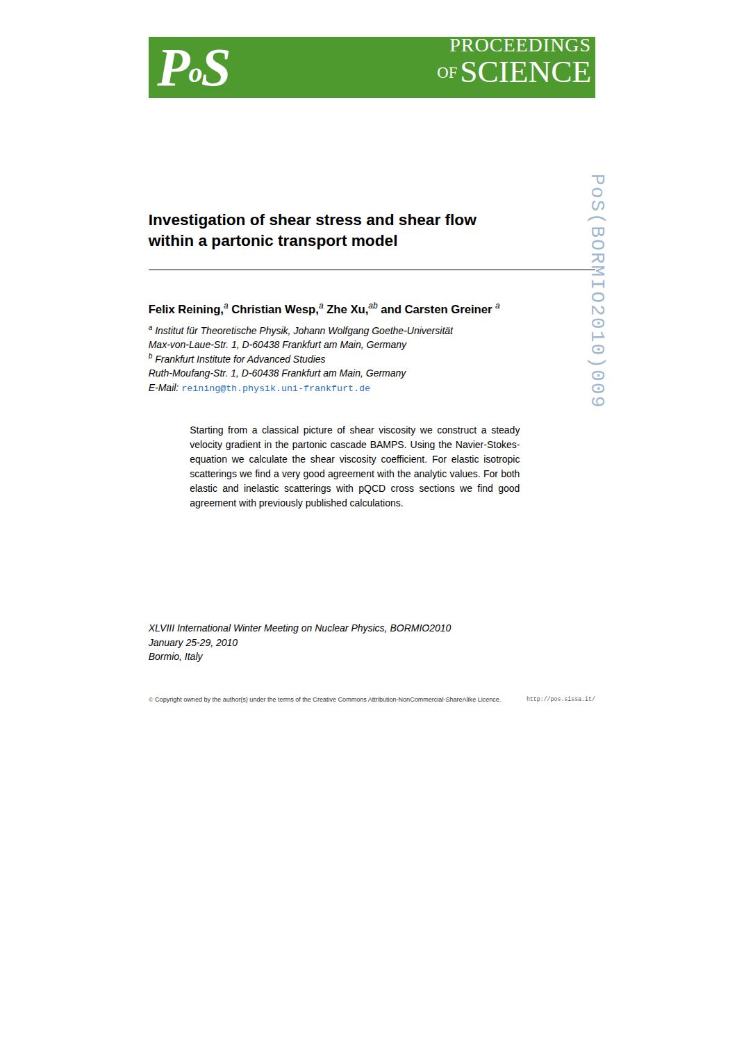Po S
PROCEEDINGS OFSCIENCE
PoS(BORMIO2010)009
Investigation of shear stress and shear flow within a partonic transport model
Felix Reining,a Christian Wesp,a Zhe Xu,ab and Carsten Greiner a
a Institut für Theoretische Physik, Johann Wolfgang Goethe-Universität
Max-von-Laue-Str. 1, D-60438 Frankfurt am Main, Germany
b Frankfurt Institute for Advanced Studies
Ruth-Moufang-Str. 1, D-60438 Frankfurt am Main, Germany
E-Mail: reining@th.physik.uni-frankfurt.de
Starting from a classical picture of shear viscosity we construct a steady velocity gradient in the partonic cascade BAMPS. Using the Navier-Stokes-equation we calculate the shear viscosity coefficient. For elastic isotropic scatterings we find a very good agreement with the analytic values. For both elastic and inelastic scatterings with pQCD cross sections we find good agreement with previously published calculations.
XLVIII International Winter Meeting on Nuclear Physics, BORMIO2010
January 25-29, 2010
Bormio, Italy
© Copyright owned by the author(s) under the terms of the Creative Commons Attribution-NonCommercial-ShareAlike Licence.
http://pos.sissa.it/